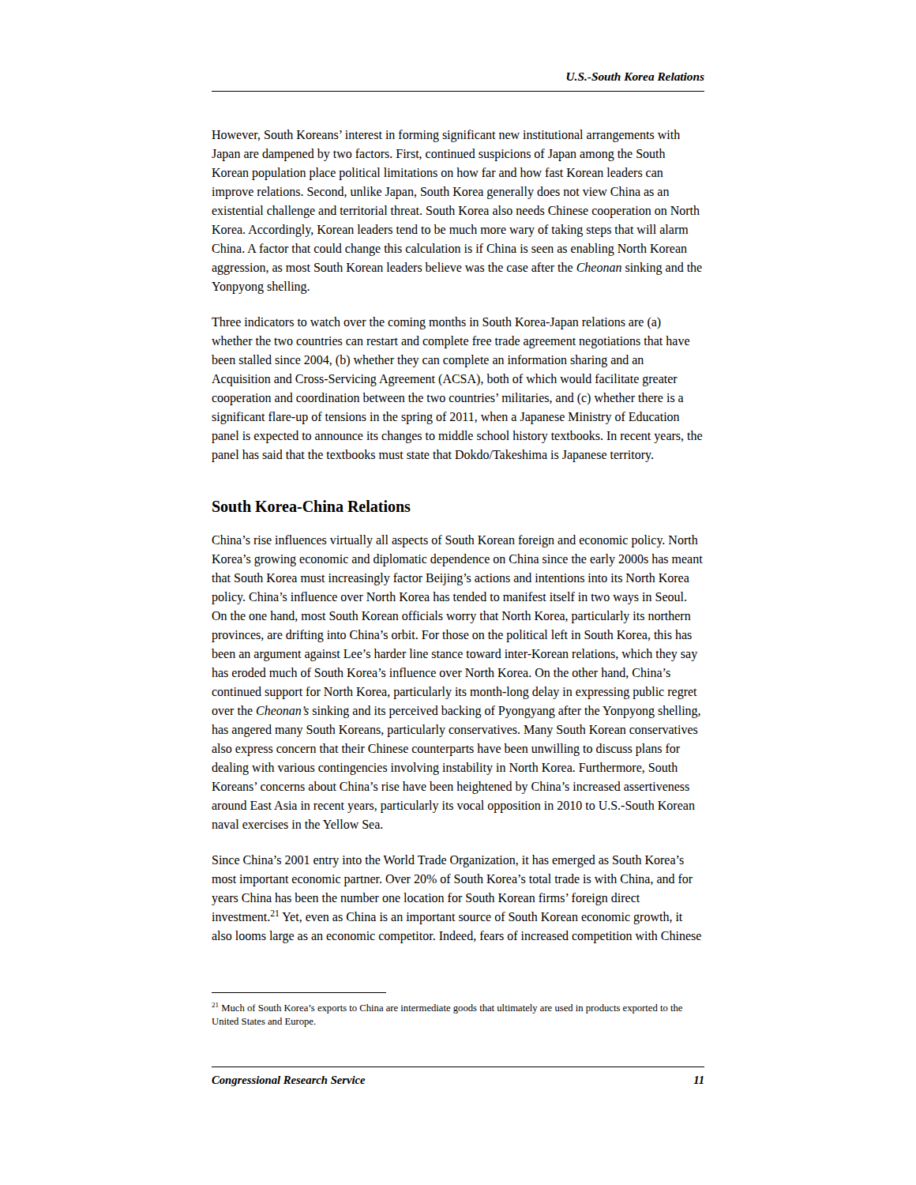U.S.-South Korea Relations
However, South Koreans’ interest in forming significant new institutional arrangements with Japan are dampened by two factors. First, continued suspicions of Japan among the South Korean population place political limitations on how far and how fast Korean leaders can improve relations. Second, unlike Japan, South Korea generally does not view China as an existential challenge and territorial threat. South Korea also needs Chinese cooperation on North Korea. Accordingly, Korean leaders tend to be much more wary of taking steps that will alarm China. A factor that could change this calculation is if China is seen as enabling North Korean aggression, as most South Korean leaders believe was the case after the Cheonan sinking and the Yonpyong shelling.
Three indicators to watch over the coming months in South Korea-Japan relations are (a) whether the two countries can restart and complete free trade agreement negotiations that have been stalled since 2004, (b) whether they can complete an information sharing and an Acquisition and Cross-Servicing Agreement (ACSA), both of which would facilitate greater cooperation and coordination between the two countries’ militaries, and (c) whether there is a significant flare-up of tensions in the spring of 2011, when a Japanese Ministry of Education panel is expected to announce its changes to middle school history textbooks. In recent years, the panel has said that the textbooks must state that Dokdo/Takeshima is Japanese territory.
South Korea-China Relations
China’s rise influences virtually all aspects of South Korean foreign and economic policy. North Korea’s growing economic and diplomatic dependence on China since the early 2000s has meant that South Korea must increasingly factor Beijing’s actions and intentions into its North Korea policy. China’s influence over North Korea has tended to manifest itself in two ways in Seoul. On the one hand, most South Korean officials worry that North Korea, particularly its northern provinces, are drifting into China’s orbit. For those on the political left in South Korea, this has been an argument against Lee’s harder line stance toward inter-Korean relations, which they say has eroded much of South Korea’s influence over North Korea. On the other hand, China’s continued support for North Korea, particularly its month-long delay in expressing public regret over the Cheonan’s sinking and its perceived backing of Pyongyang after the Yonpyong shelling, has angered many South Koreans, particularly conservatives. Many South Korean conservatives also express concern that their Chinese counterparts have been unwilling to discuss plans for dealing with various contingencies involving instability in North Korea. Furthermore, South Koreans’ concerns about China’s rise have been heightened by China’s increased assertiveness around East Asia in recent years, particularly its vocal opposition in 2010 to U.S.-South Korean naval exercises in the Yellow Sea.
Since China’s 2001 entry into the World Trade Organization, it has emerged as South Korea’s most important economic partner. Over 20% of South Korea’s total trade is with China, and for years China has been the number one location for South Korean firms’ foreign direct investment.21 Yet, even as China is an important source of South Korean economic growth, it also looms large as an economic competitor. Indeed, fears of increased competition with Chinese
21 Much of South Korea’s exports to China are intermediate goods that ultimately are used in products exported to the United States and Europe.
Congressional Research Service 11